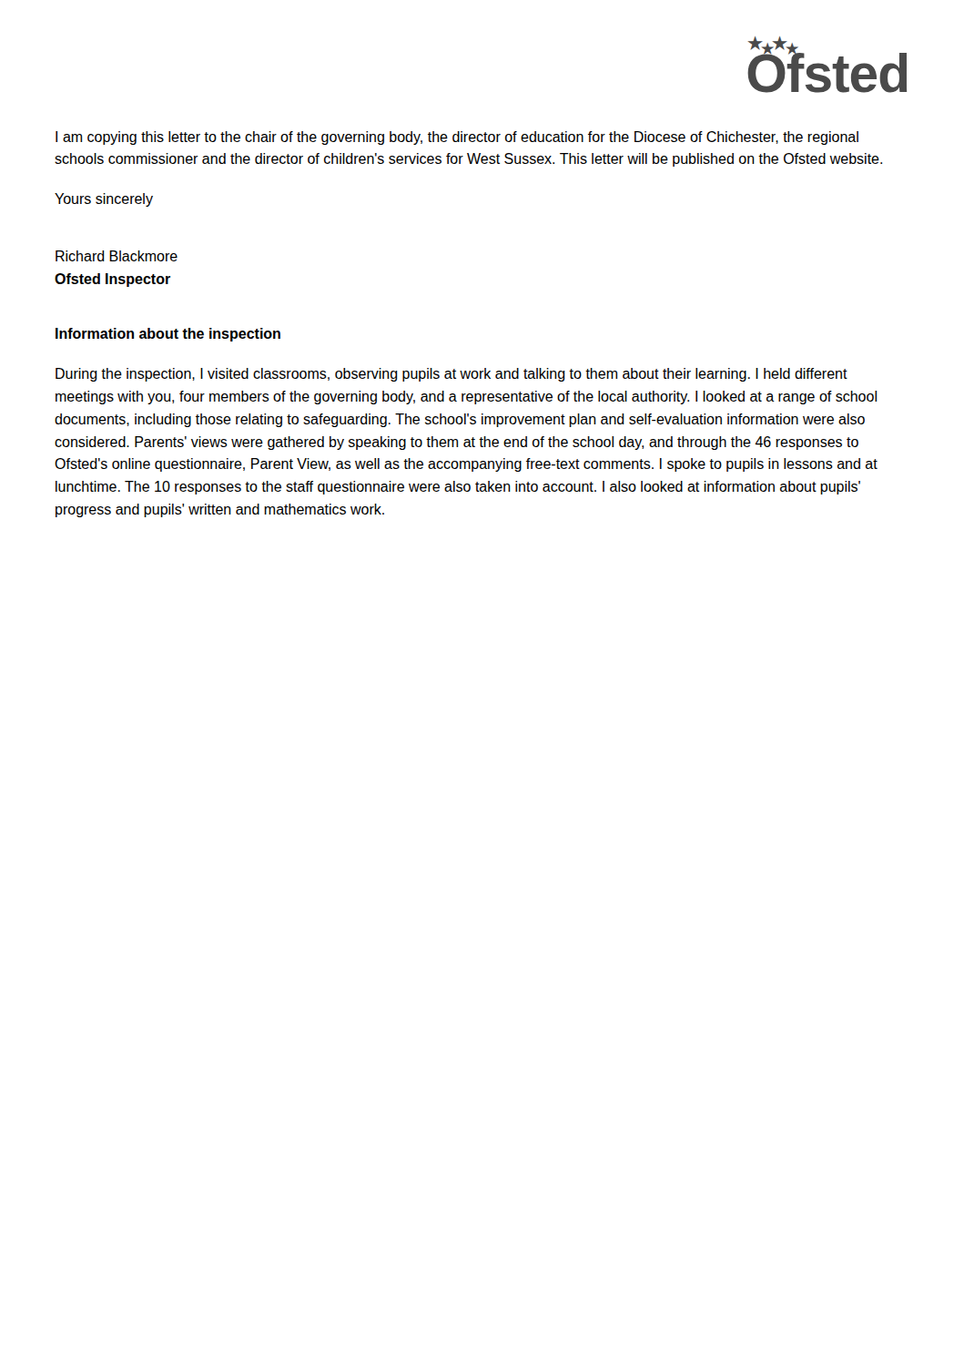★★★★ Ofsted
I am copying this letter to the chair of the governing body, the director of education for the Diocese of Chichester, the regional schools commissioner and the director of children's services for West Sussex. This letter will be published on the Ofsted website.
Yours sincerely
Richard Blackmore
Ofsted Inspector
Information about the inspection
During the inspection, I visited classrooms, observing pupils at work and talking to them about their learning. I held different meetings with you, four members of the governing body, and a representative of the local authority. I looked at a range of school documents, including those relating to safeguarding. The school's improvement plan and self-evaluation information were also considered. Parents' views were gathered by speaking to them at the end of the school day, and through the 46 responses to Ofsted's online questionnaire, Parent View, as well as the accompanying free-text comments. I spoke to pupils in lessons and at lunchtime. The 10 responses to the staff questionnaire were also taken into account. I also looked at information about pupils' progress and pupils' written and mathematics work.